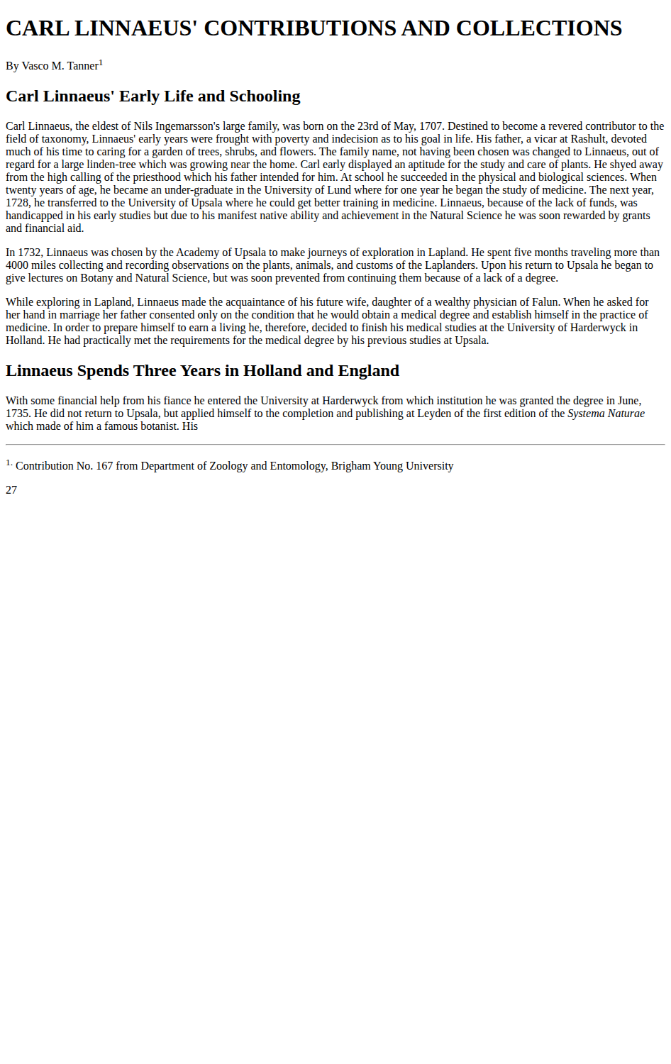CARL LINNAEUS' CONTRIBUTIONS AND COLLECTIONS
By Vasco M. Tanner1
Carl Linnaeus' Early Life and Schooling
Carl Linnaeus, the eldest of Nils Ingemarsson's large family, was born on the 23rd of May, 1707. Destined to become a revered contributor to the field of taxonomy, Linnaeus' early years were frought with poverty and indecision as to his goal in life. His father, a vicar at Rashult, devoted much of his time to caring for a garden of trees, shrubs, and flowers. The family name, not having been chosen was changed to Linnaeus, out of regard for a large linden-tree which was growing near the home. Carl early displayed an aptitude for the study and care of plants. He shyed away from the high calling of the priesthood which his father intended for him. At school he succeeded in the physical and biological sciences. When twenty years of age, he became an under-graduate in the University of Lund where for one year he began the study of medicine. The next year, 1728, he transferred to the University of Upsala where he could get better training in medicine. Linnaeus, because of the lack of funds, was handicapped in his early studies but due to his manifest native ability and achievement in the Natural Science he was soon rewarded by grants and financial aid.
In 1732, Linnaeus was chosen by the Academy of Upsala to make journeys of exploration in Lapland. He spent five months traveling more than 4000 miles collecting and recording observations on the plants, animals, and customs of the Laplanders. Upon his return to Upsala he began to give lectures on Botany and Natural Science, but was soon prevented from continuing them because of a lack of a degree.
While exploring in Lapland, Linnaeus made the acquaintance of his future wife, daughter of a wealthy physician of Falun. When he asked for her hand in marriage her father consented only on the condition that he would obtain a medical degree and establish himself in the practice of medicine. In order to prepare himself to earn a living he, therefore, decided to finish his medical studies at the University of Harderwyck in Holland. He had practically met the requirements for the medical degree by his previous studies at Upsala.
Linnaeus Spends Three Years in Holland and England
With some financial help from his fiance he entered the University at Harderwyck from which institution he was granted the degree in June, 1735. He did not return to Upsala, but applied himself to the completion and publishing at Leyden of the first edition of the Systema Naturae which made of him a famous botanist. His
1. Contribution No. 167 from Department of Zoology and Entomology, Brigham Young University
27